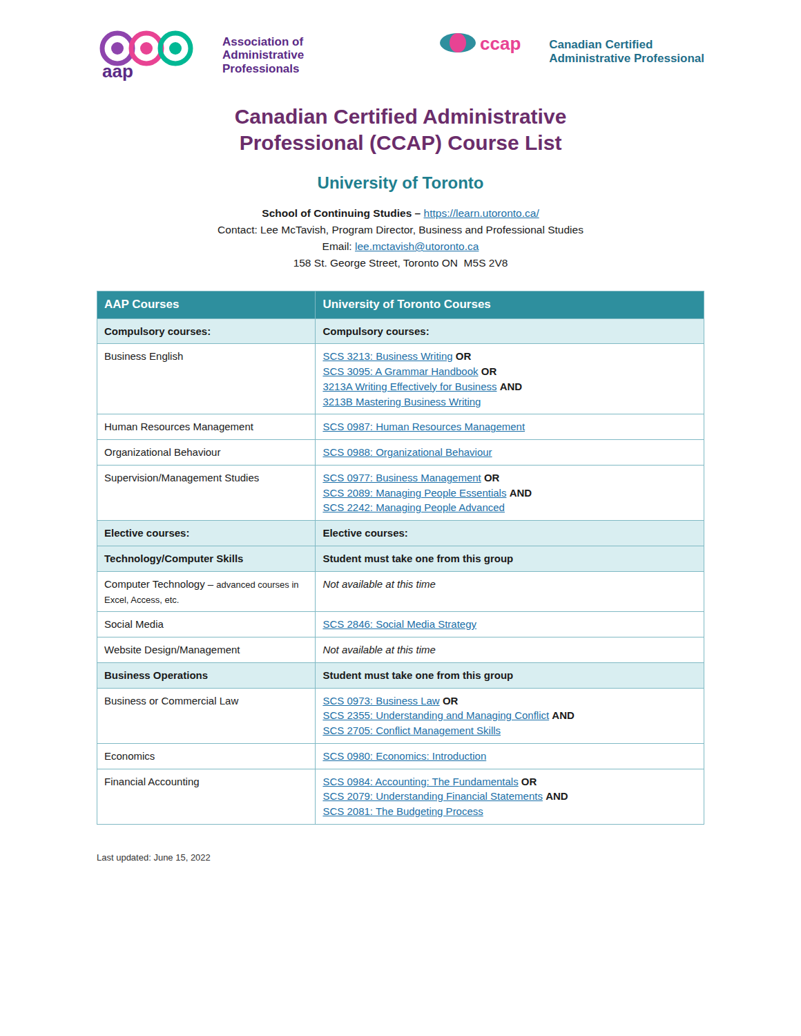aap
Association of
Administrative
Professionals
ccap
Canadian Certified
Administrative Professional
Canadian Certified Administrative
Professional (CCAP) Course List
University of Toronto
School of Continuing Studies – https://learn.utoronto.ca/
Contact: Lee McTavish, Program Director, Business and Professional Studies
Email: lee.mctavish@utoronto.ca
158 St. George Street, Toronto ON M5S 2V8
| AAP Courses | University of Toronto Courses |
| --- | --- |
| Compulsory courses: | Compulsory courses: |
| Business English | SCS 3213: Business Writing OR SCS 3095: A Grammar Handbook OR 3213A Writing Effectively for Business AND 3213B Mastering Business Writing |
| Human Resources Management | SCS 0987: Human Resources Management |
| Organizational Behaviour | SCS 0988: Organizational Behaviour |
| Supervision/Management Studies | SCS 0977: Business Management OR SCS 2089: Managing People Essentials AND SCS 2242: Managing People Advanced |
| Elective courses: | Elective courses: |
| Technology/Computer Skills | Student must take one from this group |
| Computer Technology – advanced courses in Excel, Access, etc. | Not available at this time |
| Social Media | SCS 2846: Social Media Strategy |
| Website Design/Management | Not available at this time |
| Business Operations | Student must take one from this group |
| Business or Commercial Law | SCS 0973: Business Law OR SCS 2355: Understanding and Managing Conflict AND SCS 2705: Conflict Management Skills |
| Economics | SCS 0980: Economics: Introduction |
| Financial Accounting | SCS 0984: Accounting: The Fundamentals OR SCS 2079: Understanding Financial Statements AND SCS 2081: The Budgeting Process |
Last updated: June 15, 2022